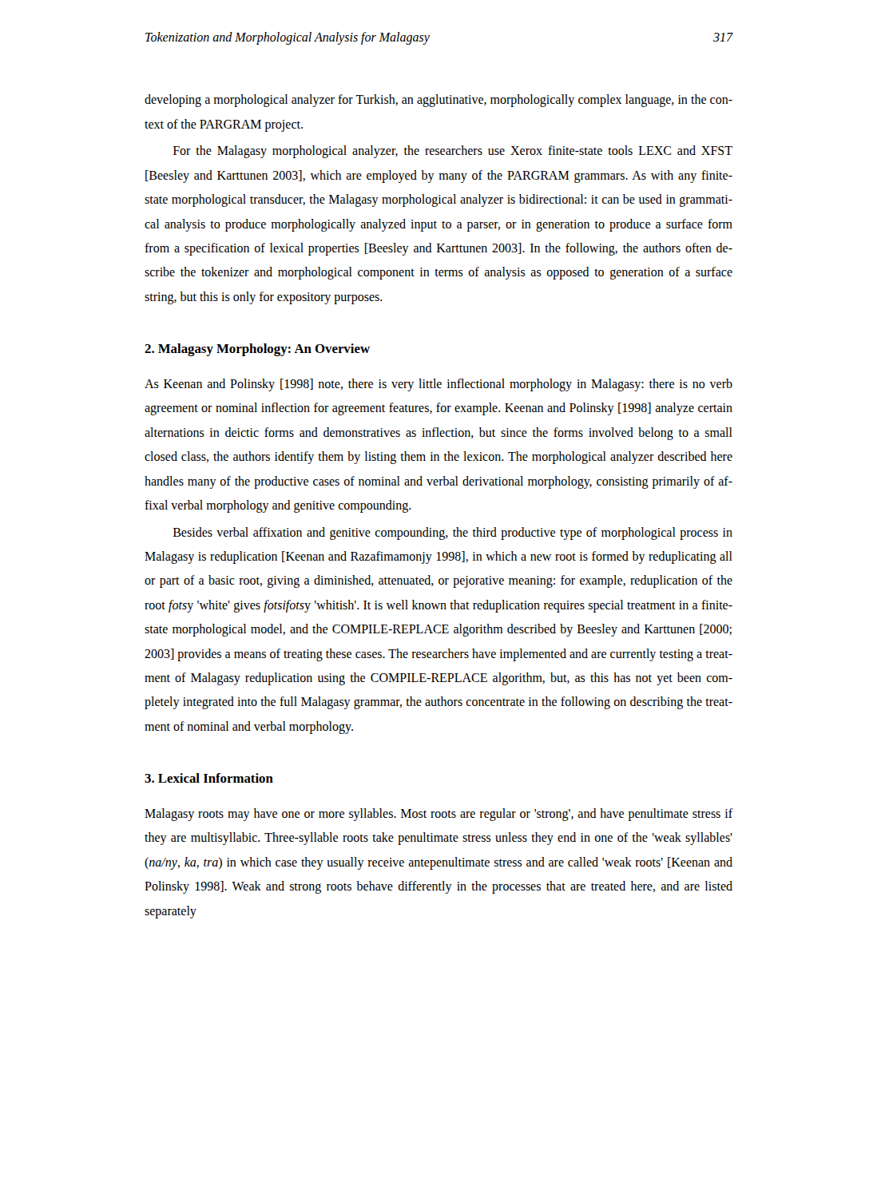Tokenization and Morphological Analysis for Malagasy 317
developing a morphological analyzer for Turkish, an agglutinative, morphologically complex language, in the context of the PARGRAM project.
For the Malagasy morphological analyzer, the researchers use Xerox finite-state tools LEXC and XFST [Beesley and Karttunen 2003], which are employed by many of the PARGRAM grammars. As with any finite-state morphological transducer, the Malagasy morphological analyzer is bidirectional: it can be used in grammatical analysis to produce morphologically analyzed input to a parser, or in generation to produce a surface form from a specification of lexical properties [Beesley and Karttunen 2003]. In the following, the authors often describe the tokenizer and morphological component in terms of analysis as opposed to generation of a surface string, but this is only for expository purposes.
2. Malagasy Morphology: An Overview
As Keenan and Polinsky [1998] note, there is very little inflectional morphology in Malagasy: there is no verb agreement or nominal inflection for agreement features, for example. Keenan and Polinsky [1998] analyze certain alternations in deictic forms and demonstratives as inflection, but since the forms involved belong to a small closed class, the authors identify them by listing them in the lexicon. The morphological analyzer described here handles many of the productive cases of nominal and verbal derivational morphology, consisting primarily of affixal verbal morphology and genitive compounding.
Besides verbal affixation and genitive compounding, the third productive type of morphological process in Malagasy is reduplication [Keenan and Razafimamonjy 1998], in which a new root is formed by reduplicating all or part of a basic root, giving a diminished, attenuated, or pejorative meaning: for example, reduplication of the root fotsy 'white' gives fotsifotsy 'whitish'. It is well known that reduplication requires special treatment in a finite-state morphological model, and the COMPILE-REPLACE algorithm described by Beesley and Karttunen [2000; 2003] provides a means of treating these cases. The researchers have implemented and are currently testing a treatment of Malagasy reduplication using the COMPILE-REPLACE algorithm, but, as this has not yet been completely integrated into the full Malagasy grammar, the authors concentrate in the following on describing the treatment of nominal and verbal morphology.
3. Lexical Information
Malagasy roots may have one or more syllables. Most roots are regular or 'strong', and have penultimate stress if they are multisyllabic. Three-syllable roots take penultimate stress unless they end in one of the 'weak syllables' (na/ny, ka, tra) in which case they usually receive antepenultimate stress and are called 'weak roots' [Keenan and Polinsky 1998]. Weak and strong roots behave differently in the processes that are treated here, and are listed separately